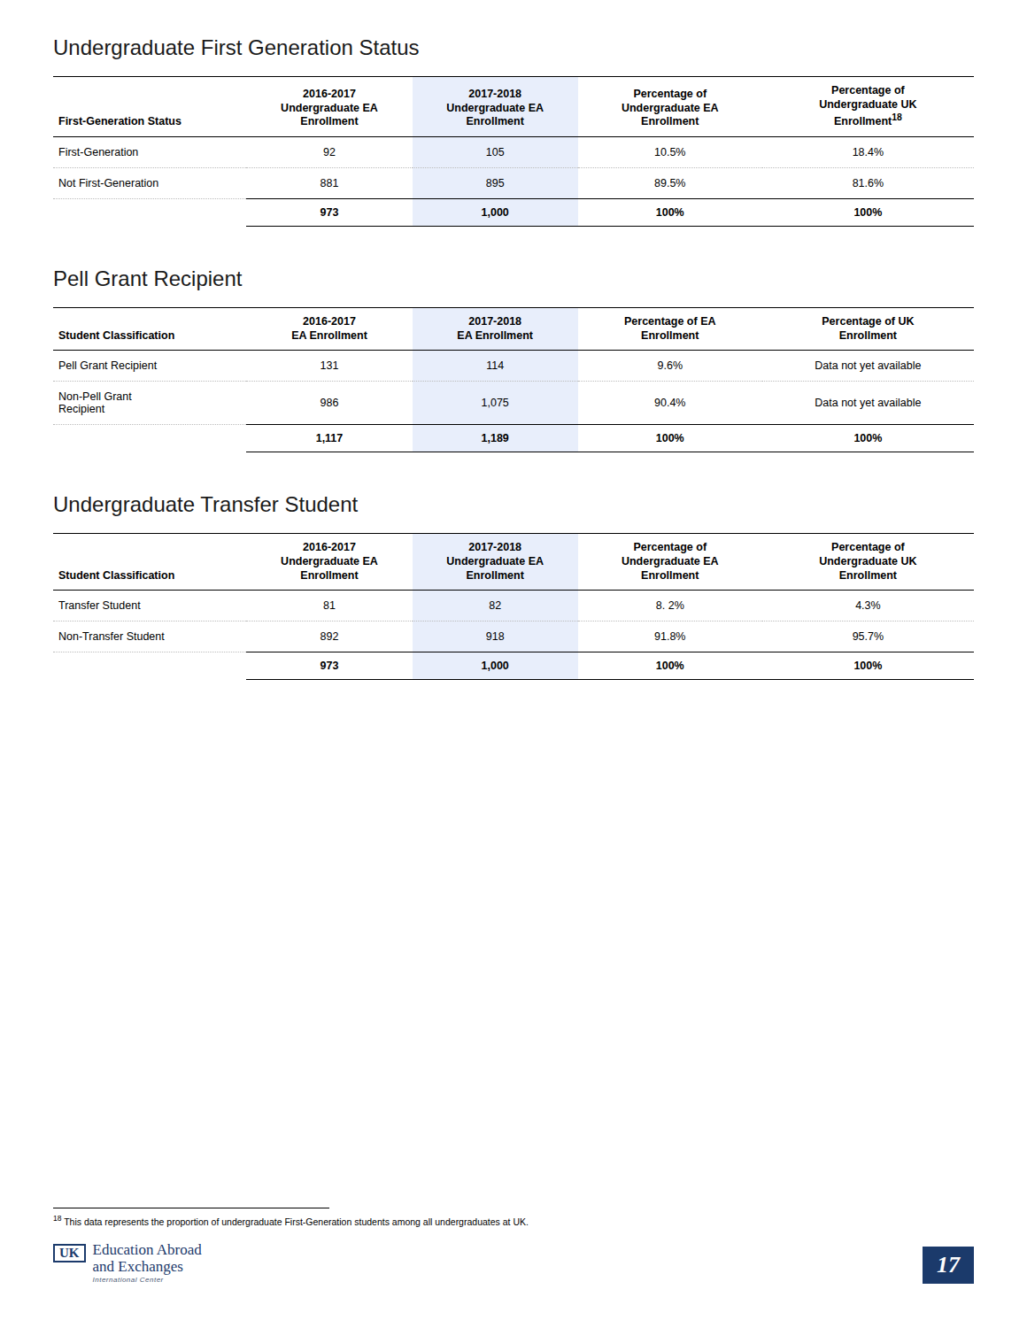Undergraduate First Generation Status
| First-Generation Status | 2016-2017 Undergraduate EA Enrollment | 2017-2018 Undergraduate EA Enrollment | Percentage of Undergraduate EA Enrollment | Percentage of Undergraduate UK Enrollment 18 |
| --- | --- | --- | --- | --- |
| First-Generation | 92 | 105 | 10.5% | 18.4% |
| Not First-Generation | 881 | 895 | 89.5% | 81.6% |
| | 973 | 1,000 | 100% | 100% |
Pell Grant Recipient
| Student Classification | 2016-2017 EA Enrollment | 2017-2018 EA Enrollment | Percentage of EA Enrollment | Percentage of UK Enrollment |
| --- | --- | --- | --- | --- |
| Pell Grant Recipient | 131 | 114 | 9.6% | Data not yet available |
| Non-Pell Grant Recipient | 986 | 1,075 | 90.4% | Data not yet available |
| | 1,117 | 1,189 | 100% | 100% |
Undergraduate Transfer Student
| Student Classification | 2016-2017 Undergraduate EA Enrollment | 2017-2018 Undergraduate EA Enrollment | Percentage of Undergraduate EA Enrollment | Percentage of Undergraduate UK Enrollment |
| --- | --- | --- | --- | --- |
| Transfer Student | 81 | 82 | 8. 2% | 4.3% |
| Non-Transfer Student | 892 | 918 | 91.8% | 95.7% |
| | 973 | 1,000 | 100% | 100% |
18 This data represents the proportion of undergraduate First-Generation students among all undergraduates at UK.
UK
Education Abroad
and Exchanges
International Center
17